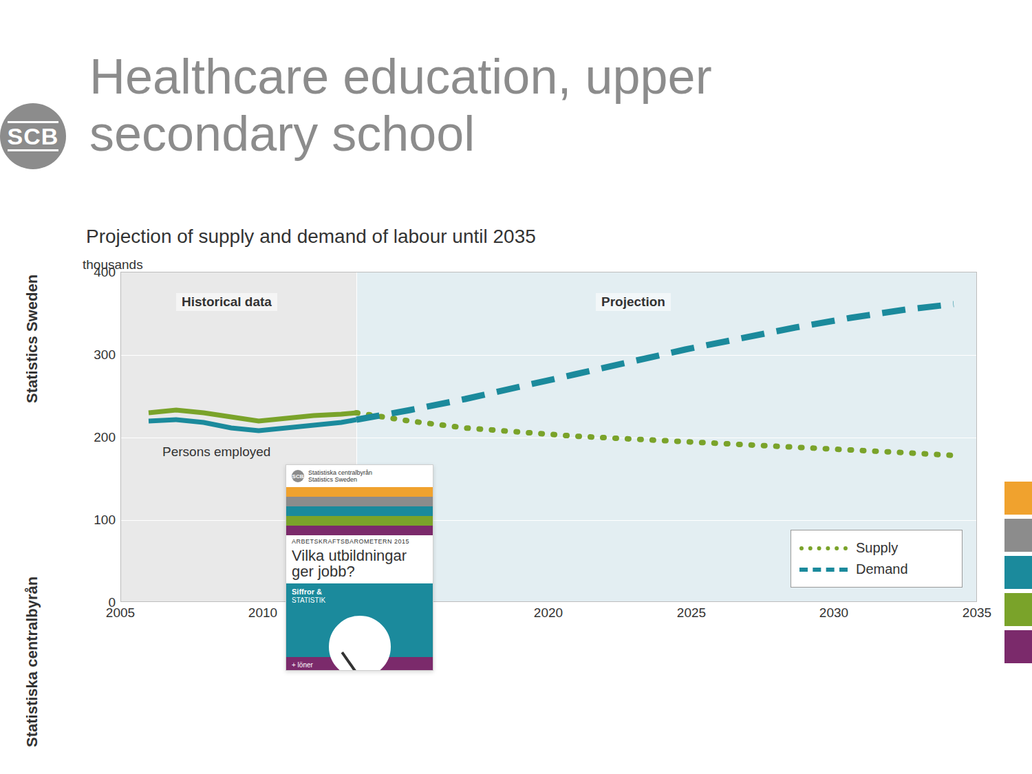SCB
Healthcare education, upper secondary school
Statistics Sweden
Statistiska centralbyrån
Projection of supply and demand of labour until 2035
thousands
400 300 200 100 0
Historical data Projection Persons employed
Supply
Demand
2005 2010 2015 2020 2025 2030 2035
SCB Statistiska centralbyrån
Statistics Sweden
ARBETSKRAFTSBAROMETERN 2015
Vilka utbildningar
ger jobb?
Siffror & STATISTIK
+ löner